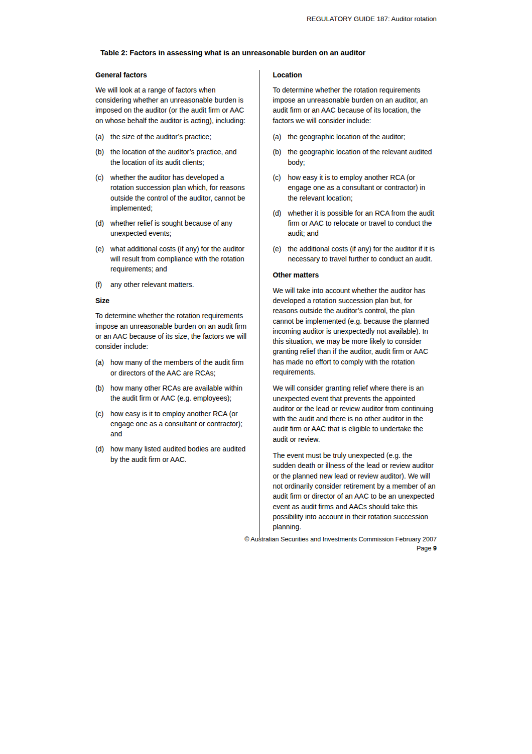REGULATORY GUIDE 187: Auditor rotation
Table 2: Factors in assessing what is an unreasonable burden on an auditor
General factors
We will look at a range of factors when considering whether an unreasonable burden is imposed on the auditor (or the audit firm or AAC on whose behalf the auditor is acting), including:
(a) the size of the auditor’s practice;
(b) the location of the auditor’s practice, and the location of its audit clients;
(c) whether the auditor has developed a rotation succession plan which, for reasons outside the control of the auditor, cannot be implemented;
(d) whether relief is sought because of any unexpected events;
(e) what additional costs (if any) for the auditor will result from compliance with the rotation requirements; and
(f) any other relevant matters.
Size
To determine whether the rotation requirements impose an unreasonable burden on an audit firm or an AAC because of its size, the factors we will consider include:
(a) how many of the members of the audit firm or directors of the AAC are RCAs;
(b) how many other RCAs are available within the audit firm or AAC (e.g. employees);
(c) how easy is it to employ another RCA (or engage one as a consultant or contractor); and
(d) how many listed audited bodies are audited by the audit firm or AAC.
Location
To determine whether the rotation requirements impose an unreasonable burden on an auditor, an audit firm or an AAC because of its location, the factors we will consider include:
(a) the geographic location of the auditor;
(b) the geographic location of the relevant audited body;
(c) how easy it is to employ another RCA (or engage one as a consultant or contractor) in the relevant location;
(d) whether it is possible for an RCA from the audit firm or AAC to relocate or travel to conduct the audit; and
(e) the additional costs (if any) for the auditor if it is necessary to travel further to conduct an audit.
Other matters
We will take into account whether the auditor has developed a rotation succession plan but, for reasons outside the auditor’s control, the plan cannot be implemented (e.g. because the planned incoming auditor is unexpectedly not available). In this situation, we may be more likely to consider granting relief than if the auditor, audit firm or AAC has made no effort to comply with the rotation requirements.
We will consider granting relief where there is an unexpected event that prevents the appointed auditor or the lead or review auditor from continuing with the audit and there is no other auditor in the audit firm or AAC that is eligible to undertake the audit or review.
The event must be truly unexpected (e.g. the sudden death or illness of the lead or review auditor or the planned new lead or review auditor). We will not ordinarily consider retirement by a member of an audit firm or director of an AAC to be an unexpected event as audit firms and AACs should take this possibility into account in their rotation succession planning.
© Australian Securities and Investments Commission February 2007
Page 9